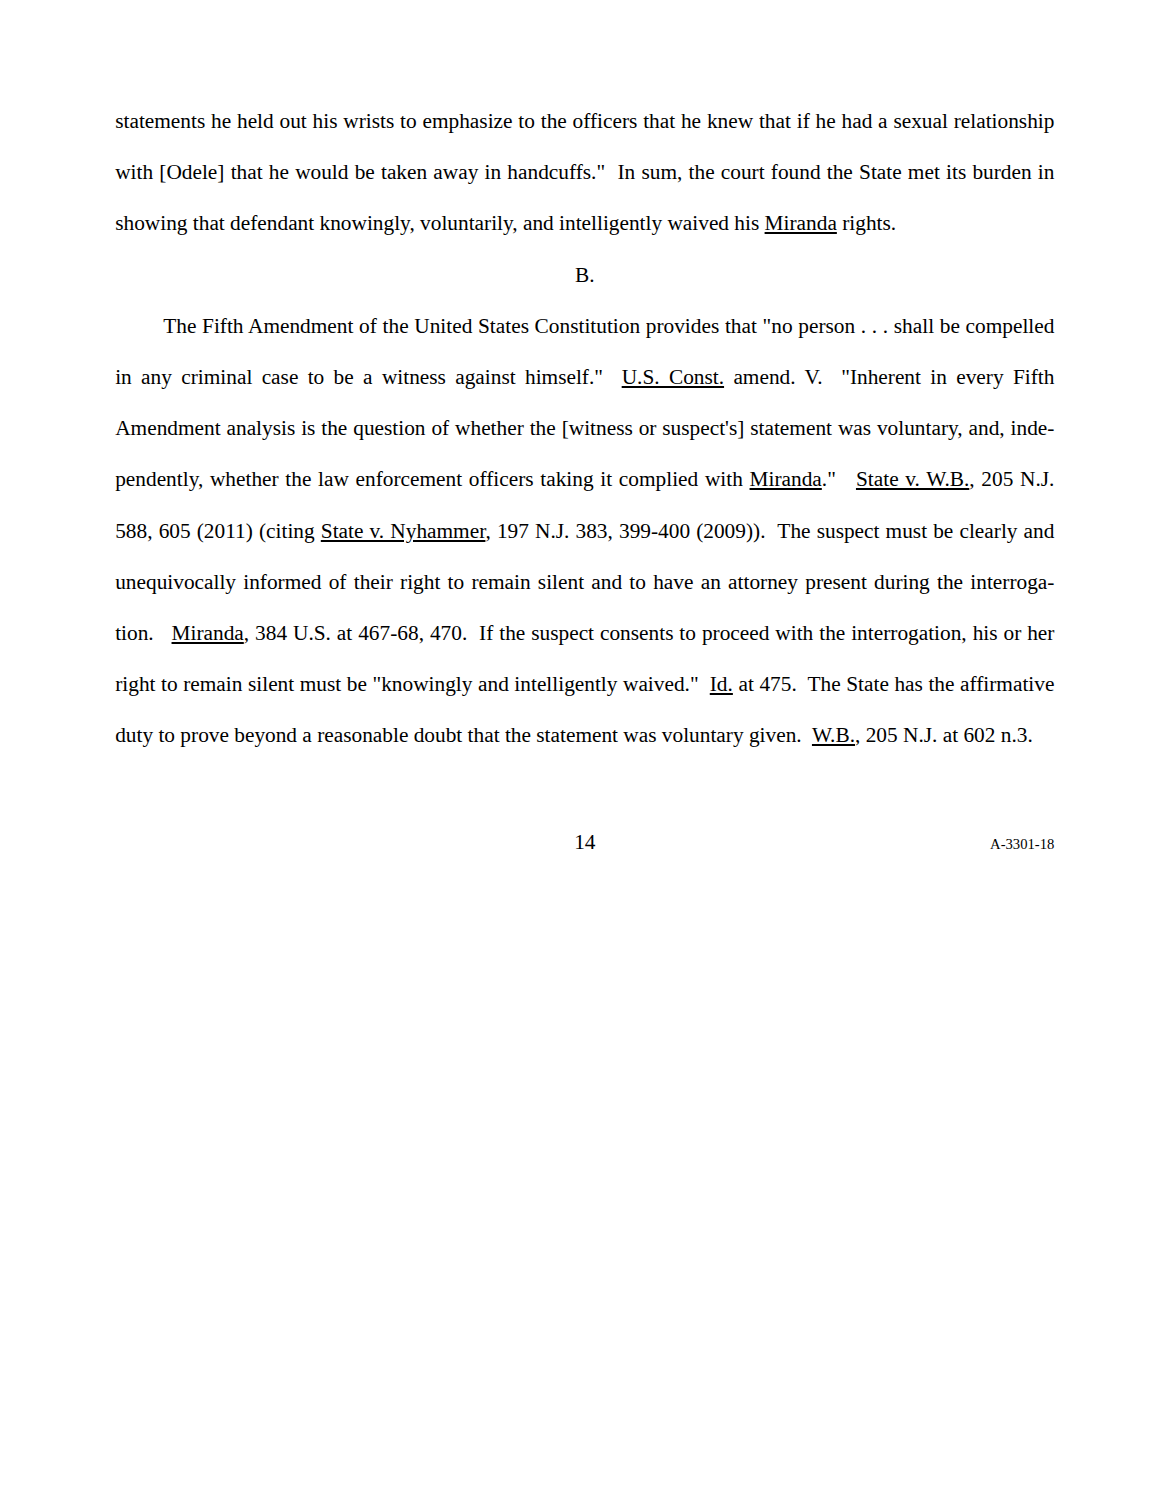statements he held out his wrists to emphasize to the officers that he knew that if he had a sexual relationship with [Odele] that he would be taken away in handcuffs." In sum, the court found the State met its burden in showing that defendant knowingly, voluntarily, and intelligently waived his Miranda rights.
B.
The Fifth Amendment of the United States Constitution provides that "no person . . . shall be compelled in any criminal case to be a witness against himself." U.S. Const. amend. V. "Inherent in every Fifth Amendment analysis is the question of whether the [witness or suspect's] statement was voluntary, and, independently, whether the law enforcement officers taking it complied with Miranda." State v. W.B., 205 N.J. 588, 605 (2011) (citing State v. Nyhammer, 197 N.J. 383, 399-400 (2009)). The suspect must be clearly and unequivocally informed of their right to remain silent and to have an attorney present during the interrogation. Miranda, 384 U.S. at 467-68, 470. If the suspect consents to proceed with the interrogation, his or her right to remain silent must be "knowingly and intelligently waived." Id. at 475. The State has the affirmative duty to prove beyond a reasonable doubt that the statement was voluntary given. W.B., 205 N.J. at 602 n.3.
14
A-3301-18